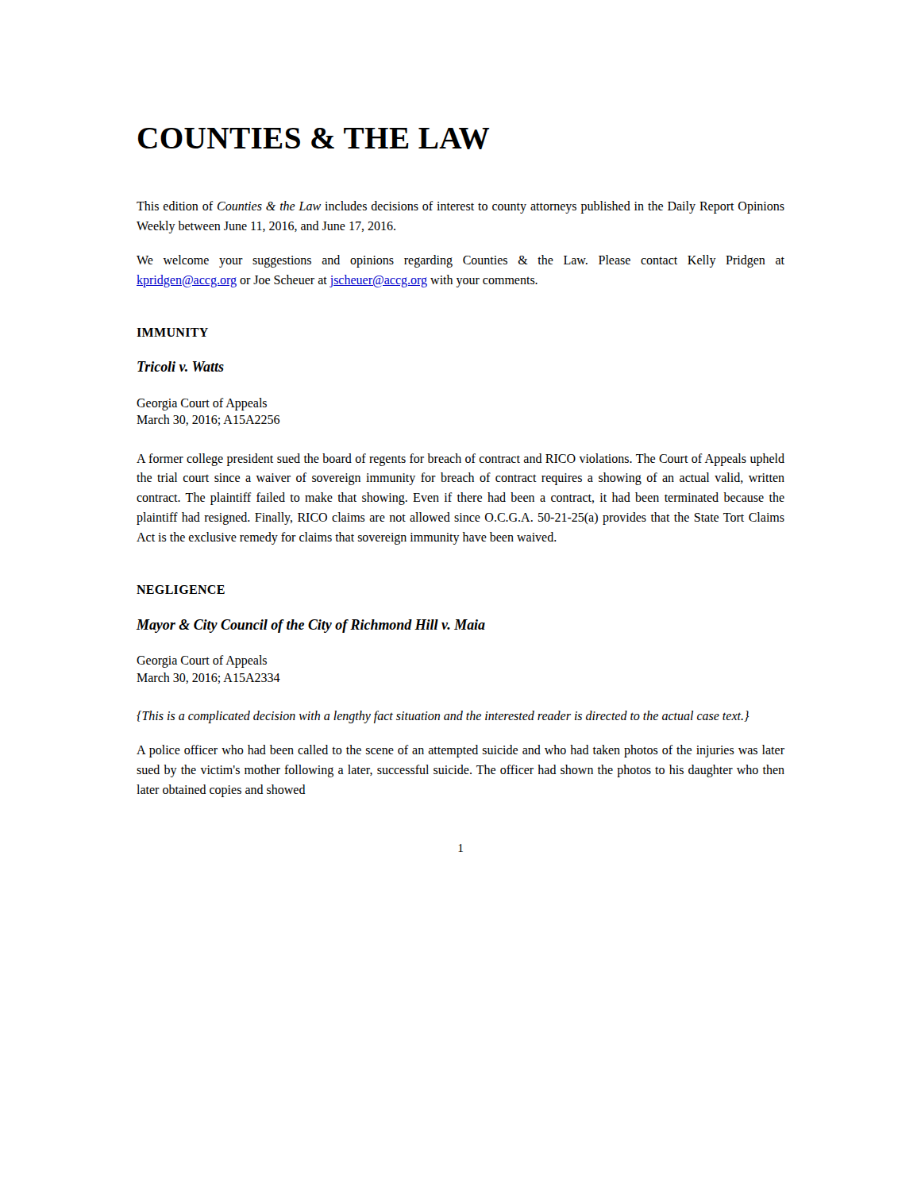COUNTIES & THE LAW
This edition of Counties & the Law includes decisions of interest to county attorneys published in the Daily Report Opinions Weekly between June 11, 2016, and June 17, 2016.
We welcome your suggestions and opinions regarding Counties & the Law. Please contact Kelly Pridgen at kpridgen@accg.org or Joe Scheuer at jscheuer@accg.org with your comments.
IMMUNITY
Tricoli v. Watts
Georgia Court of Appeals
March 30, 2016; A15A2256
A former college president sued the board of regents for breach of contract and RICO violations. The Court of Appeals upheld the trial court since a waiver of sovereign immunity for breach of contract requires a showing of an actual valid, written contract. The plaintiff failed to make that showing. Even if there had been a contract, it had been terminated because the plaintiff had resigned. Finally, RICO claims are not allowed since O.C.G.A. 50-21-25(a) provides that the State Tort Claims Act is the exclusive remedy for claims that sovereign immunity have been waived.
NEGLIGENCE
Mayor & City Council of the City of Richmond Hill v. Maia
Georgia Court of Appeals
March 30, 2016; A15A2334
{This is a complicated decision with a lengthy fact situation and the interested reader is directed to the actual case text.}
A police officer who had been called to the scene of an attempted suicide and who had taken photos of the injuries was later sued by the victim's mother following a later, successful suicide. The officer had shown the photos to his daughter who then later obtained copies and showed
1